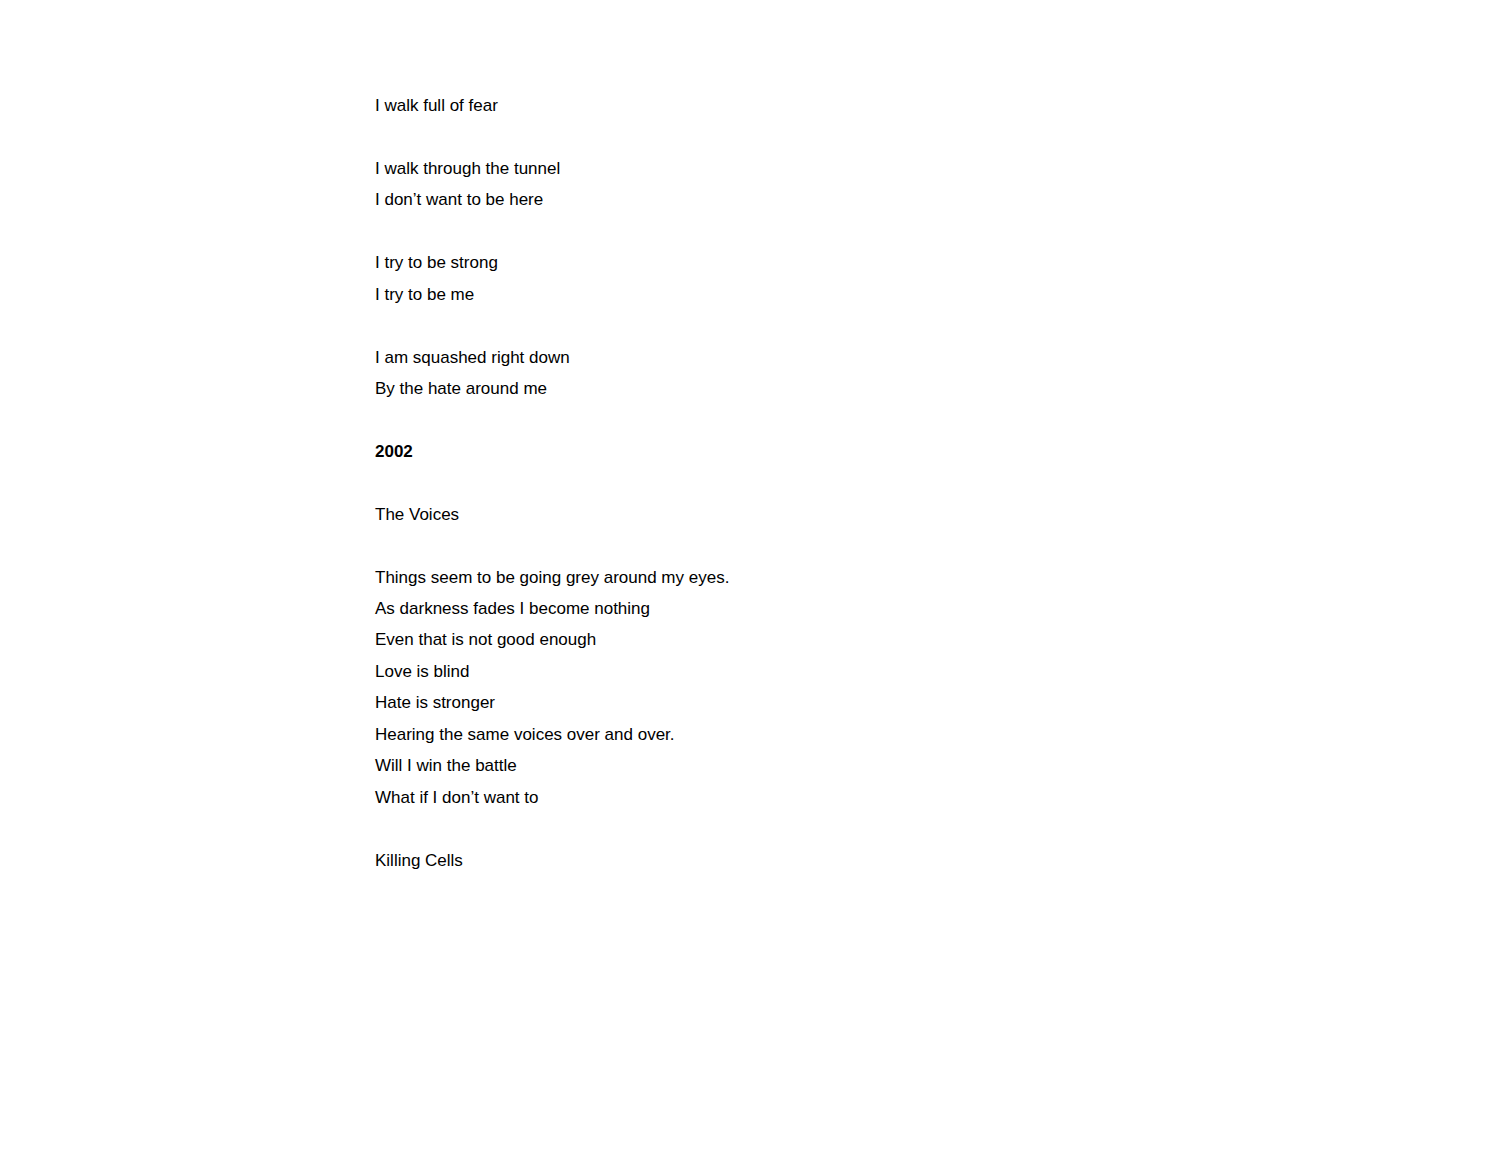I walk full of fear
I walk through the tunnel
I don’t want to be here
I try to be strong
I try to be me
I am squashed right down
By the hate around me
2002
The Voices
Things seem to be going grey around my eyes.
As darkness fades I become nothing
Even that is not good enough
Love is blind
Hate is stronger
Hearing the same voices over and over.
Will I win the battle
What if I don’t want to
Killing Cells